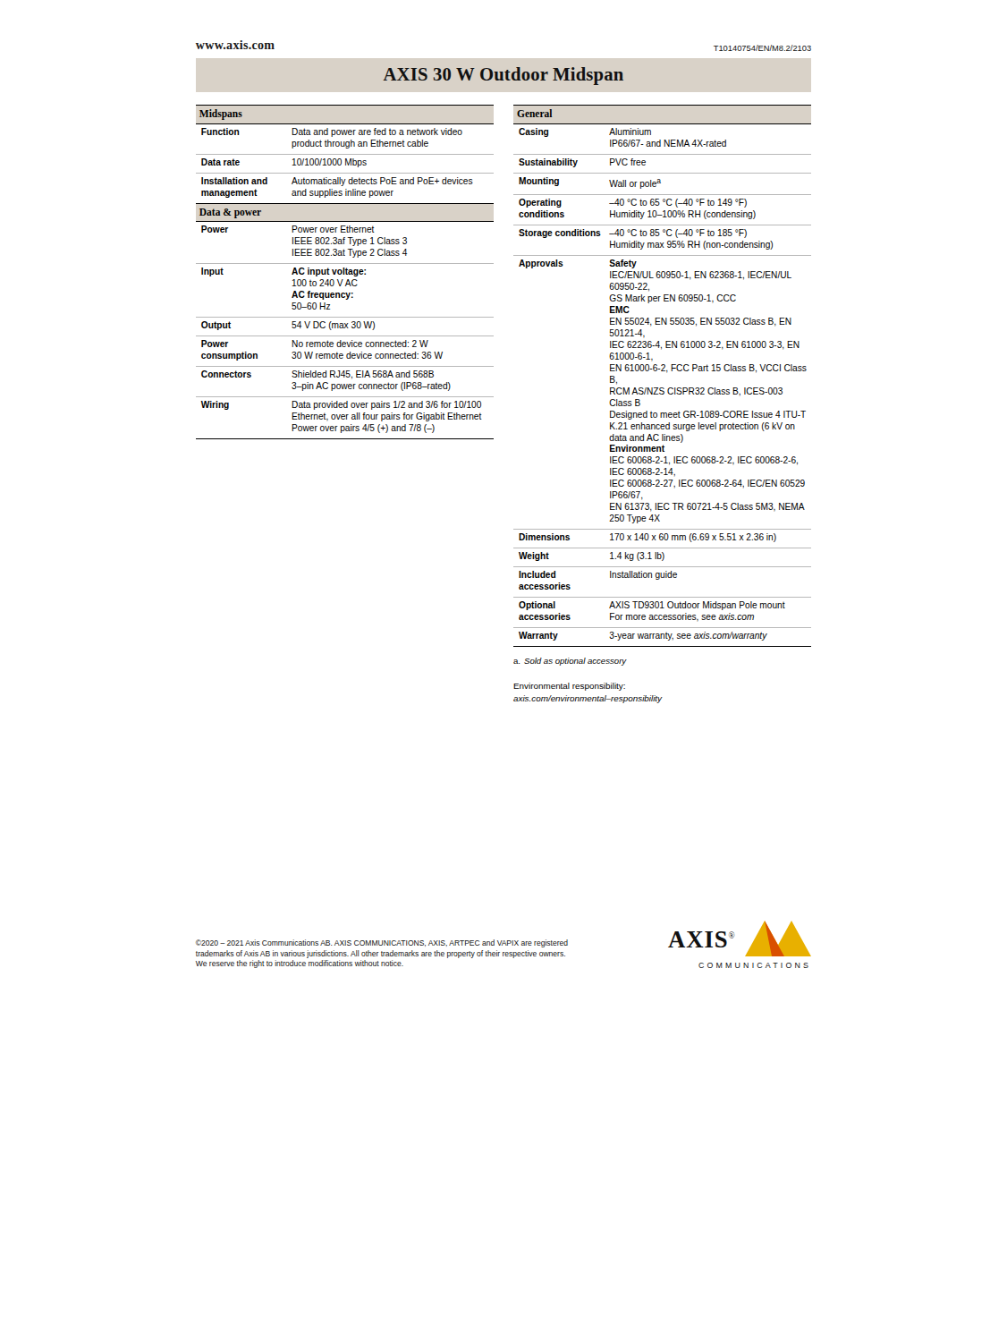www.axis.com
T10140754/EN/M8.2/2103
AXIS 30 W Outdoor Midspan
| Midspans |
| --- |
| Function | Data and power are fed to a network video product through an Ethernet cable |
| Data rate | 10/100/1000 Mbps |
| Installation and management | Automatically detects PoE and PoE+ devices and supplies inline power |
| Data & power |
| Power | Power over Ethernet IEEE 802.3af Type 1 Class 3 IEEE 802.3at Type 2 Class 4 |
| Input | AC input voltage: 100 to 240 V AC AC frequency: 50–60 Hz |
| Output | 54 V DC (max 30 W) |
| Power consumption | No remote device connected: 2 W 30 W remote device connected: 36 W |
| Connectors | Shielded RJ45, EIA 568A and 568B 3–pin AC power connector (IP68–rated) |
| Wiring | Data provided over pairs 1/2 and 3/6 for 10/100 Ethernet, over all four pairs for Gigabit Ethernet Power over pairs 4/5 (+) and 7/8 (–) |
| General |
| --- |
| Casing | Aluminium IP66/67- and NEMA 4X-rated |
| Sustainability | PVC free |
| Mounting | Wall or pole a |
| Operating conditions | –40 °C to 65 °C (–40 °F to 149 °F) Humidity 10–100% RH (condensing) |
| Storage conditions | –40 °C to 85 °C (–40 °F to 185 °F) Humidity max 95% RH (non-condensing) |
| Approvals | Safety IEC/EN/UL 60950-1, EN 62368-1, IEC/EN/UL 60950-22, GS Mark per EN 60950-1, CCC EMC EN 55024, EN 55035, EN 55032 Class B, EN 50121-4, IEC 62236-4, EN 61000 3-2, EN 61000 3-3, EN 61000-6-1, EN 61000-6-2, FCC Part 15 Class B, VCCI Class B, RCM AS/NZS CISPR32 Class B, ICES-003 Class B Designed to meet GR-1089-CORE Issue 4 ITU-T K.21 enhanced surge level protection (6 kV on data and AC lines) Environment IEC 60068-2-1, IEC 60068-2-2, IEC 60068-2-6, IEC 60068-2-14, IEC 60068-2-27, IEC 60068-2-64, IEC/EN 60529 IP66/67, EN 61373, IEC TR 60721-4-5 Class 5M3, NEMA 250 Type 4X |
| Dimensions | 170 x 140 x 60 mm (6.69 x 5.51 x 2.36 in) |
| Weight | 1.4 kg (3.1 lb) |
| Included accessories | Installation guide |
| Optional accessories | AXIS TD9301 Outdoor Midspan Pole mount For more accessories, see axis.com |
| Warranty | 3-year warranty, see axis.com/warranty |
a. Sold as optional accessory
Environmental responsibility:
axis.com/environmental–responsibility
©2020 – 2021 Axis Communications AB. AXIS COMMUNICATIONS, AXIS, ARTPEC and VAPIX are registered trademarks of Axis AB in various jurisdictions. All other trademarks are the property of their respective owners. We reserve the right to introduce modifications without notice.
AXIS®
COMMUNICATIONS